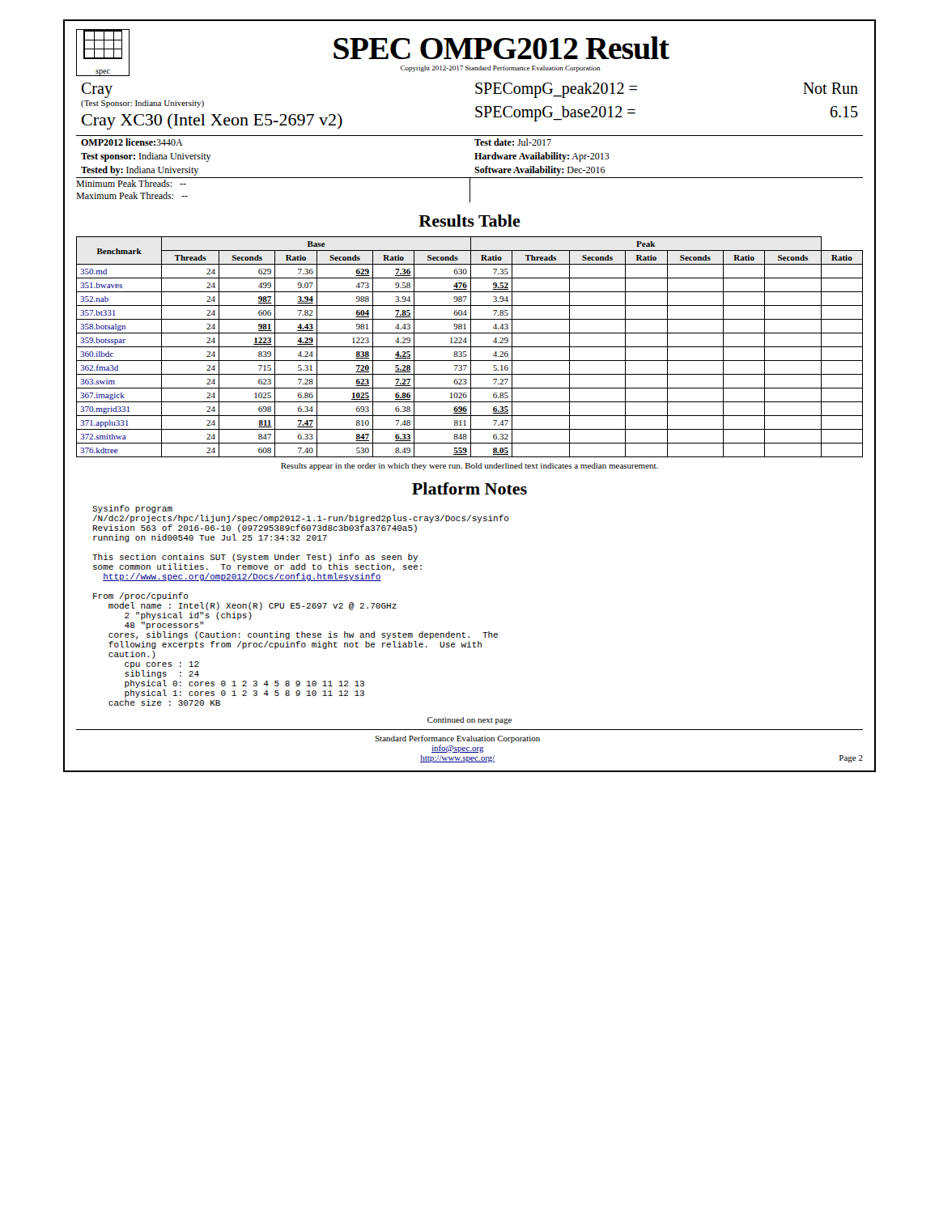spec
SPEC OMPG2012 Result
Copyright 2012-2017 Standard Performance Evaluation Corporation
Cray
(Test Sponsor: Indiana University)
Cray XC30 (Intel Xeon E5-2697 v2)
SPECompG_peak2012 = Not Run
SPECompG_base2012 = 6.15
OMP2012 license: 3440A
Test date: Jul-2017
Test sponsor: Indiana University
Hardware Availability: Apr-2013
Tested by: Indiana University
Software Availability: Dec-2016
Minimum Peak Threads: --
Maximum Peak Threads: --
Results Table
| Benchmark | Base | Peak |
| --- | --- | --- |
| Threads | Seconds | Ratio | Seconds | Ratio | Seconds | Ratio | Threads | Seconds | Ratio | Seconds | Ratio | Seconds | Ratio |
| 350.md | 24 | 629 | 7.36 | 629 | 7.36 | 630 | 7.35 | | | | | | | |
| 351.bwaves | 24 | 499 | 9.07 | 473 | 9.58 | 476 | 9.52 | | | | | | | |
| 352.nab | 24 | 987 | 3.94 | 988 | 3.94 | 987 | 3.94 | | | | | | | |
| 357.bt331 | 24 | 606 | 7.82 | 604 | 7.85 | 604 | 7.85 | | | | | | | |
| 358.botsalgn | 24 | 981 | 4.43 | 981 | 4.43 | 981 | 4.43 | | | | | | | |
| 359.botsspar | 24 | 1223 | 4.29 | 1223 | 4.29 | 1224 | 4.29 | | | | | | | |
| 360.ilbdc | 24 | 839 | 4.24 | 838 | 4.25 | 835 | 4.26 | | | | | | | |
| 362.fma3d | 24 | 715 | 5.31 | 720 | 5.28 | 737 | 5.16 | | | | | | | |
| 363.swim | 24 | 623 | 7.28 | 623 | 7.27 | 623 | 7.27 | | | | | | | |
| 367.imagick | 24 | 1025 | 6.86 | 1025 | 6.86 | 1026 | 6.85 | | | | | | | |
| 370.mgrid331 | 24 | 698 | 6.34 | 693 | 6.38 | 696 | 6.35 | | | | | | | |
| 371.applu331 | 24 | 811 | 7.47 | 810 | 7.48 | 811 | 7.47 | | | | | | | |
| 372.smithwa | 24 | 847 | 6.33 | 847 | 6.33 | 848 | 6.32 | | | | | | | |
| 376.kdtree | 24 | 608 | 7.40 | 530 | 8.49 | 559 | 8.05 | | | | | | | |
Results appear in the order in which they were run. Bold underlined text indicates a median measurement.
Platform Notes
Sysinfo program
/N/dc2/projects/hpc/lijunj/spec/omp2012-1.1-run/bigred2plus-cray3/Docs/sysinfo
Revision 563 of 2016-06-10 (097295389cf6073d8c3b03fa376740a5)
running on nid00540 Tue Jul 25 17:34:32 2017

This section contains SUT (System Under Test) info as seen by
some common utilities.  To remove or add to this section, see:
  http://www.spec.org/omp2012/Docs/config.html#sysinfo

From /proc/cpuinfo
   model name : Intel(R) Xeon(R) CPU E5-2697 v2 @ 2.70GHz
      2 "physical id"s (chips)
      48 "processors"
   cores, siblings (Caution: counting these is hw and system dependent.  The
   following excerpts from /proc/cpuinfo might not be reliable.  Use with
   caution.)
      cpu cores : 12
      siblings  : 24
      physical 0: cores 0 1 2 3 4 5 8 9 10 11 12 13
      physical 1: cores 0 1 2 3 4 5 8 9 10 11 12 13
   cache size : 30720 KB
Continued on next page
Standard Performance Evaluation Corporation
info@spec.org
http://www.spec.org/
Page 2